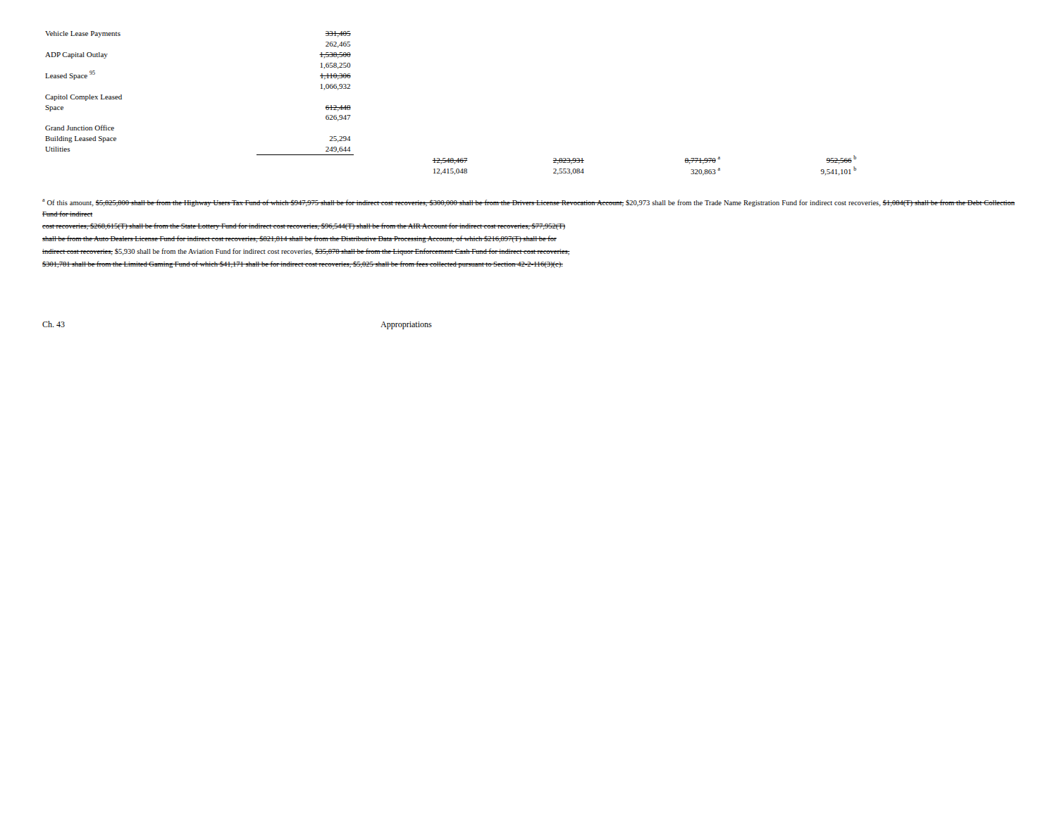| Vehicle Lease Payments | 331,405 | | | | | |
| | 262,465 | | | | | |
| ADP Capital Outlay | 1,538,500 | | | | | |
| | 1,658,250 | | | | | |
| Leased Space 95 | 1,110,306 | | | | | |
| | 1,066,932 | | | | | |
| Capitol Complex Leased | | | | | | |
| Space | 612,448 | | | | | |
| | 626,947 | | | | | |
| Grand Junction Office | | | | | | |
| Building Leased Space | 25,294 | | | | | |
| Utilities | 249,644 | | | | | |
| | | 12,548,467 | 2,823,931 | 8,771,970 a | 952,566 b | |
| | | 12,415,048 | 2,553,084 | 320,863 a | 9,541,101 b | |
a Of this amount, $5,825,800 shall be from the Highway Users Tax Fund of which $947,975 shall be for indirect cost recoveries, $300,000 shall be from the Drivers License Revocation Account, $20,973 shall be from the Trade Name Registration Fund for indirect cost recoveries, $1,084(T) shall be from the Debt Collection Fund for indirect
cost recoveries, $268,615(T) shall be from the State Lottery Fund for indirect cost recoveries, $96,544(T) shall be from the AIR Account for indirect cost recoveries, $77,952(T)
shall be from the Auto Dealers License Fund for indirect cost recoveries, $821,814 shall be from the Distributive Data Processing Account, of which $216,897(T) shall be for
indirect cost recoveries, $5,930 shall be from the Aviation Fund for indirect cost recoveries, $35,878 shall be from the Liquor Enforcement Cash Fund for indirect cost recoveries,
$301,781 shall be from the Limited Gaming Fund of which $41,171 shall be for indirect cost recoveries, $5,025 shall be from fees collected pursuant to Section 42-2-116(3)(c).
Ch. 43
Appropriations